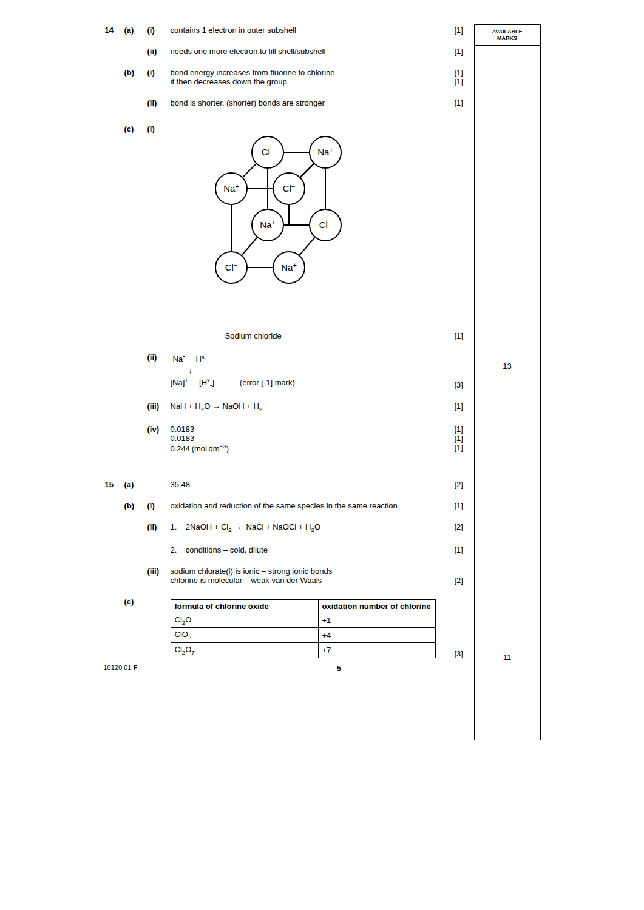AVAILABLE
MARKS
13
11
| 14 | (a) | (i) | contains 1 electron in outer subshell | [1] |
| | | (ii) | needs one more electron to fill shell/subshell | [1] |
| | (b) | (i) | bond energy increases from fluorine to chlorine it then decreases down the group | [1] [1] |
| | | (ii) | bond is shorter, (shorter) bonds are stronger | [1] |
| | (c) | (i) | Cl − Na + Na + Cl − Na + Cl − Cl − Na + Sodium chloride | [1] |
| | | (ii) | Na • H x ↓ [Na] + [H x • ] − (error [-1] mark) | [3] |
| | | (iii) | NaH + H 2 O → NaOH + H 2 | [1] |
| | | (iv) | 0.0183 0.0183 0.244 (mol dm −3 ) | [1] [1] [1] |
| 15 | (a) | | 35.48 | [2] |
| | (b) | (i) | oxidation and reduction of the same species in the same reaction | [1] |
| | | (ii) | 1. 2NaOH + Cl 2 → NaCl + NaOCl + H 2 O | [2] |
| | | | 2. conditions – cold, dilute | [1] |
| | | (iii) | sodium chlorate(l) is ionic – strong ionic bonds chlorine is molecular – weak van der Waals | [2] |
| | (c) | | / formula of chlorine oxide / oxidation number of chlorine / / --- / --- / / Cl 2 O / +1 / / ClO 2 / +4 / / Cl 2 O 7 / +7 / | [3] |
10120.01 F
5